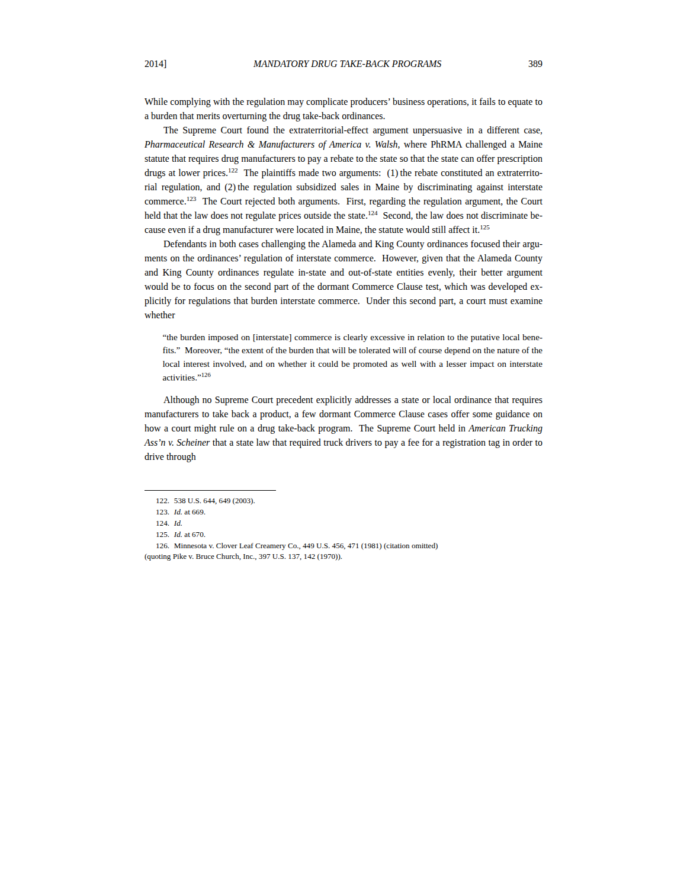2014] MANDATORY DRUG TAKE-BACK PROGRAMS 389
While complying with the regulation may complicate producers’ business operations, it fails to equate to a burden that merits overturning the drug take-back ordinances.
The Supreme Court found the extraterritorial-effect argument unpersuasive in a different case, Pharmaceutical Research & Manufacturers of America v. Walsh, where PhRMA challenged a Maine statute that requires drug manufacturers to pay a rebate to the state so that the state can offer prescription drugs at lower prices.122 The plaintiffs made two arguments: (1) the rebate constituted an extraterritorial regulation, and (2) the regulation subsidized sales in Maine by discriminating against interstate commerce.123 The Court rejected both arguments. First, regarding the regulation argument, the Court held that the law does not regulate prices outside the state.124 Second, the law does not discriminate because even if a drug manufacturer were located in Maine, the statute would still affect it.125
Defendants in both cases challenging the Alameda and King County ordinances focused their arguments on the ordinances’ regulation of interstate commerce. However, given that the Alameda County and King County ordinances regulate in-state and out-of-state entities evenly, their better argument would be to focus on the second part of the dormant Commerce Clause test, which was developed explicitly for regulations that burden interstate commerce. Under this second part, a court must examine whether
“the burden imposed on [interstate] commerce is clearly excessive in relation to the putative local benefits.” Moreover, “the extent of the burden that will be tolerated will of course depend on the nature of the local interest involved, and on whether it could be promoted as well with a lesser impact on interstate activities.”126
Although no Supreme Court precedent explicitly addresses a state or local ordinance that requires manufacturers to take back a product, a few dormant Commerce Clause cases offer some guidance on how a court might rule on a drug take-back program. The Supreme Court held in American Trucking Ass’n v. Scheiner that a state law that required truck drivers to pay a fee for a registration tag in order to drive through
122. 538 U.S. 644, 649 (2003).
123. Id. at 669.
124. Id.
125. Id. at 670.
126. Minnesota v. Clover Leaf Creamery Co., 449 U.S. 456, 471 (1981) (citation omitted)
(quoting Pike v. Bruce Church, Inc., 397 U.S. 137, 142 (1970)).